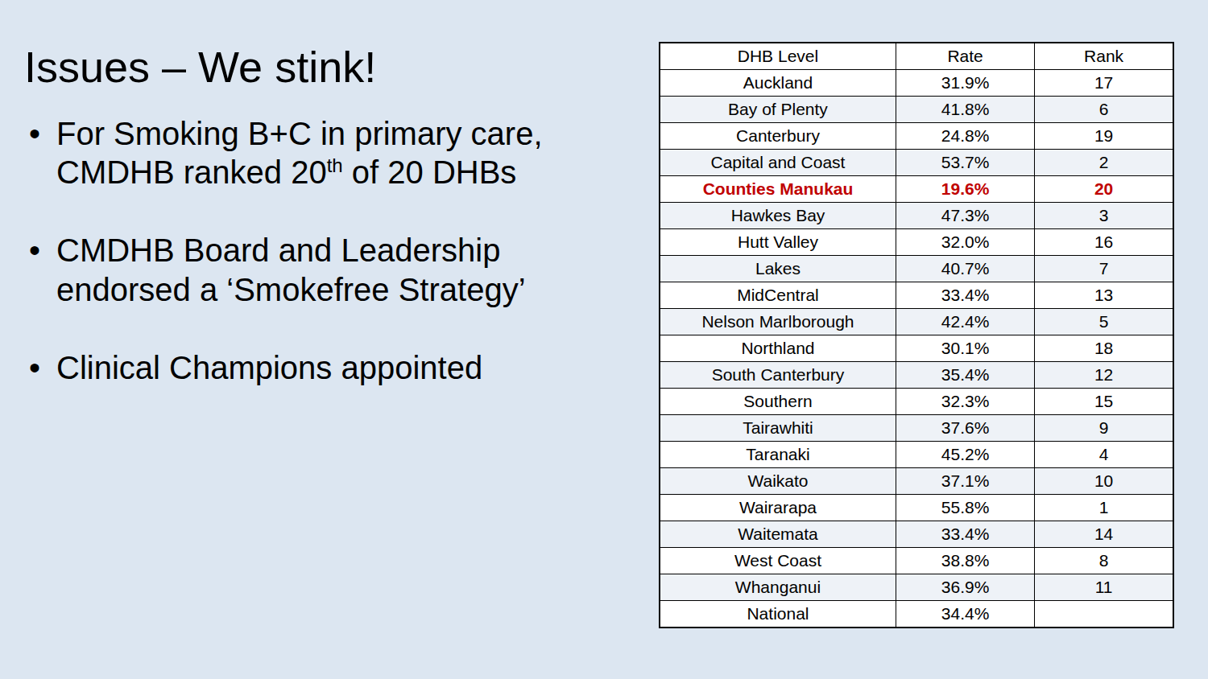Issues – We stink!
For Smoking B+C in primary care, CMDHB ranked 20th of 20 DHBs
CMDHB Board and Leadership endorsed a ‘Smokefree Strategy’
Clinical Champions appointed
| DHB Level | Rate | Rank |
| --- | --- | --- |
| Auckland | 31.9% | 17 |
| Bay of Plenty | 41.8% | 6 |
| Canterbury | 24.8% | 19 |
| Capital and Coast | 53.7% | 2 |
| Counties Manukau | 19.6% | 20 |
| Hawkes Bay | 47.3% | 3 |
| Hutt Valley | 32.0% | 16 |
| Lakes | 40.7% | 7 |
| MidCentral | 33.4% | 13 |
| Nelson Marlborough | 42.4% | 5 |
| Northland | 30.1% | 18 |
| South Canterbury | 35.4% | 12 |
| Southern | 32.3% | 15 |
| Tairawhiti | 37.6% | 9 |
| Taranaki | 45.2% | 4 |
| Waikato | 37.1% | 10 |
| Wairarapa | 55.8% | 1 |
| Waitemata | 33.4% | 14 |
| West Coast | 38.8% | 8 |
| Whanganui | 36.9% | 11 |
| National | 34.4% | |